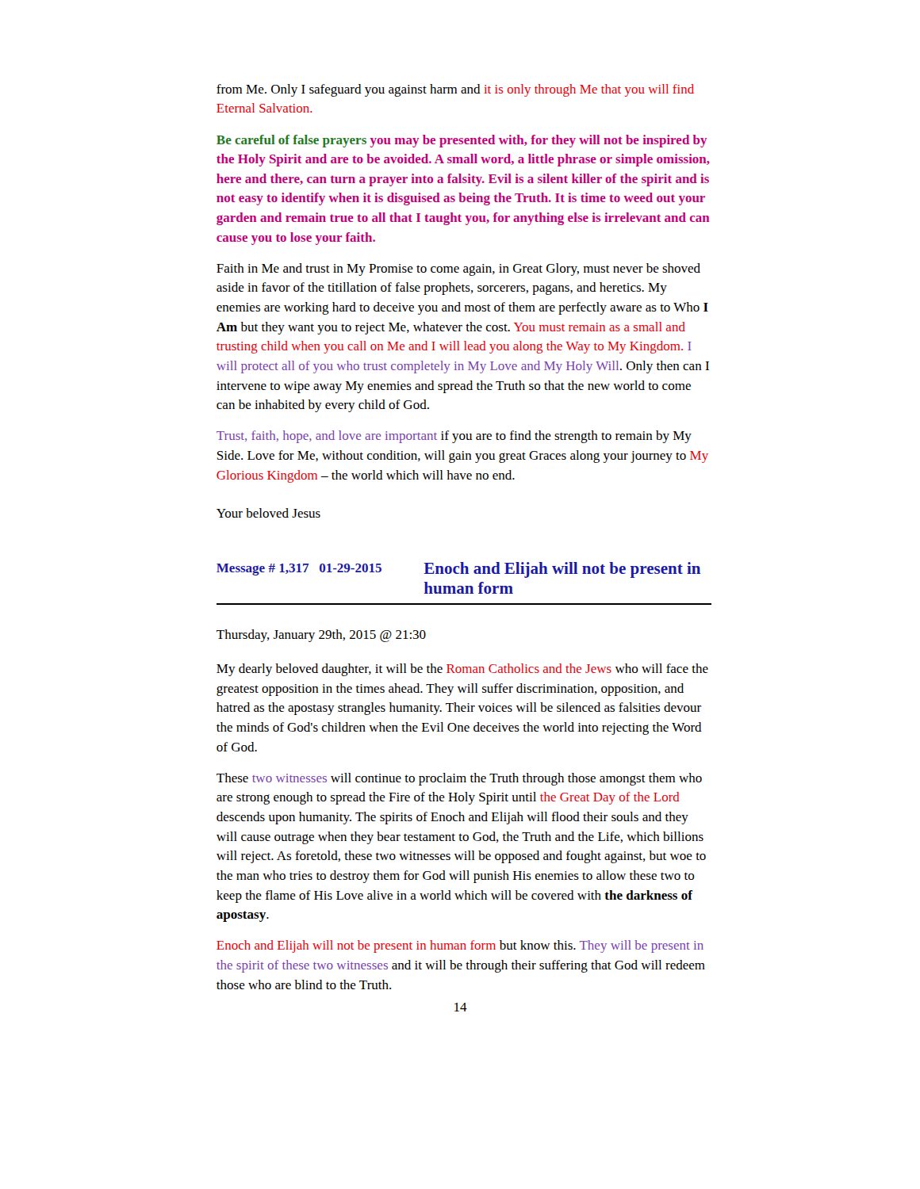from Me. Only I safeguard you against harm and it is only through Me that you will find Eternal Salvation.
Be careful of false prayers you may be presented with, for they will not be inspired by the Holy Spirit and are to be avoided. A small word, a little phrase or simple omission, here and there, can turn a prayer into a falsity. Evil is a silent killer of the spirit and is not easy to identify when it is disguised as being the Truth. It is time to weed out your garden and remain true to all that I taught you, for anything else is irrelevant and can cause you to lose your faith.
Faith in Me and trust in My Promise to come again, in Great Glory, must never be shoved aside in favor of the titillation of false prophets, sorcerers, pagans, and heretics. My enemies are working hard to deceive you and most of them are perfectly aware as to Who I Am but they want you to reject Me, whatever the cost. You must remain as a small and trusting child when you call on Me and I will lead you along the Way to My Kingdom. I will protect all of you who trust completely in My Love and My Holy Will. Only then can I intervene to wipe away My enemies and spread the Truth so that the new world to come can be inhabited by every child of God.
Trust, faith, hope, and love are important if you are to find the strength to remain by My Side. Love for Me, without condition, will gain you great Graces along your journey to My Glorious Kingdom – the world which will have no end.
Your beloved Jesus
Message # 1,317 01-29-2015
Enoch and Elijah will not be present in human form
Thursday, January 29th, 2015 @ 21:30
My dearly beloved daughter, it will be the Roman Catholics and the Jews who will face the greatest opposition in the times ahead. They will suffer discrimination, opposition, and hatred as the apostasy strangles humanity. Their voices will be silenced as falsities devour the minds of God's children when the Evil One deceives the world into rejecting the Word of God.
These two witnesses will continue to proclaim the Truth through those amongst them who are strong enough to spread the Fire of the Holy Spirit until the Great Day of the Lord descends upon humanity. The spirits of Enoch and Elijah will flood their souls and they will cause outrage when they bear testament to God, the Truth and the Life, which billions will reject. As foretold, these two witnesses will be opposed and fought against, but woe to the man who tries to destroy them for God will punish His enemies to allow these two to keep the flame of His Love alive in a world which will be covered with the darkness of apostasy.
Enoch and Elijah will not be present in human form but know this. They will be present in the spirit of these two witnesses and it will be through their suffering that God will redeem those who are blind to the Truth.
14